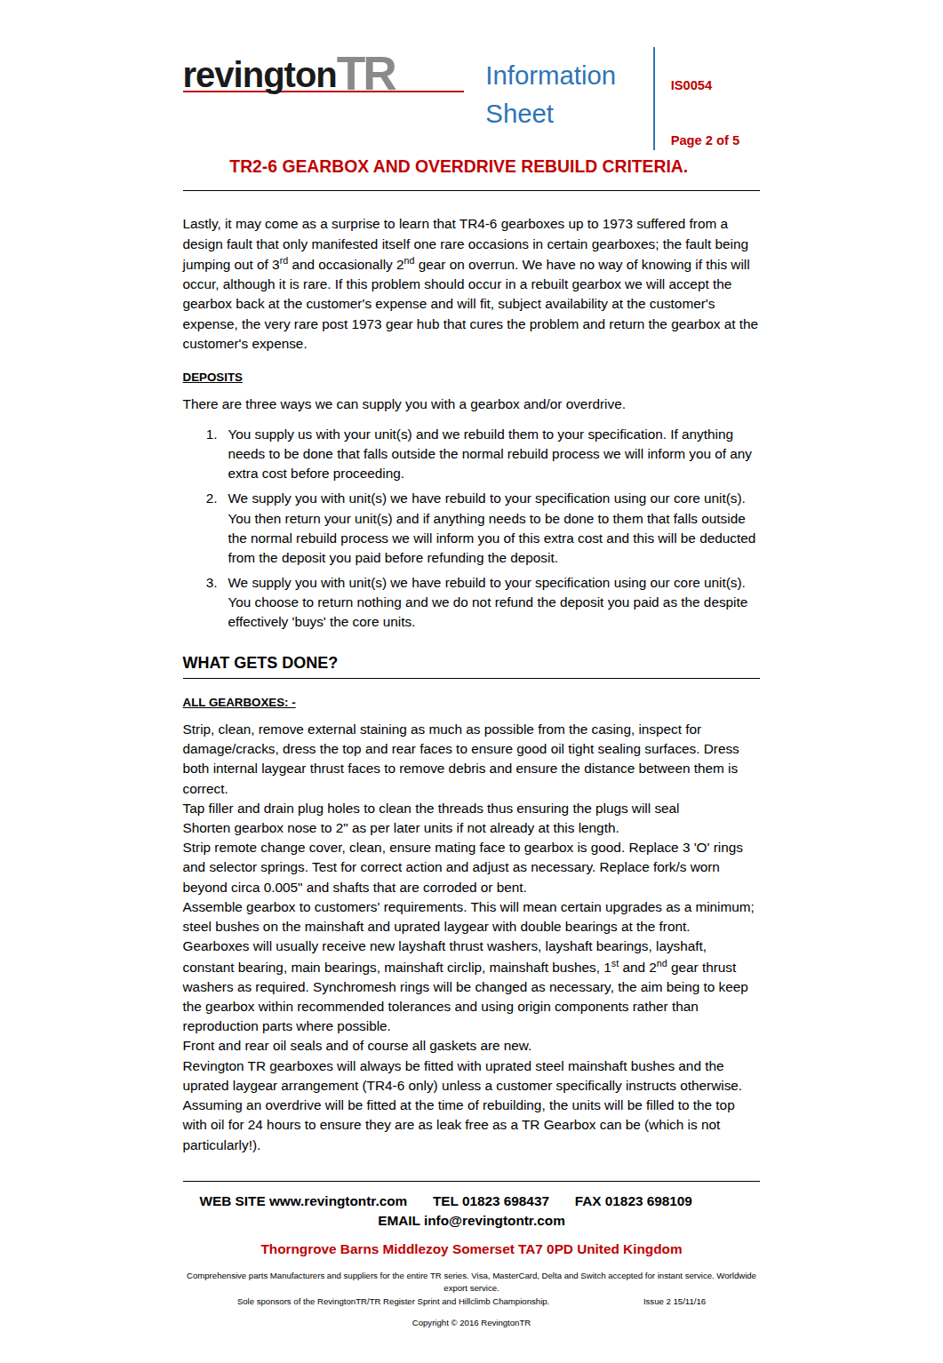revington TR
Information Sheet
IS0054 Page 2 of 5
TR2-6 GEARBOX AND OVERDRIVE REBUILD CRITERIA.
Lastly, it may come as a surprise to learn that TR4-6 gearboxes up to 1973 suffered from a design fault that only manifested itself one rare occasions in certain gearboxes; the fault being jumping out of 3rd and occasionally 2nd gear on overrun. We have no way of knowing if this will occur, although it is rare. If this problem should occur in a rebuilt gearbox we will accept the gearbox back at the customer's expense and will fit, subject availability at the customer's expense, the very rare post 1973 gear hub that cures the problem and return the gearbox at the customer's expense.
DEPOSITS
There are three ways we can supply you with a gearbox and/or overdrive.
You supply us with your unit(s) and we rebuild them to your specification. If anything needs to be done that falls outside the normal rebuild process we will inform you of any extra cost before proceeding.
We supply you with unit(s) we have rebuild to your specification using our core unit(s). You then return your unit(s) and if anything needs to be done to them that falls outside the normal rebuild process we will inform you of this extra cost and this will be deducted from the deposit you paid before refunding the deposit.
We supply you with unit(s) we have rebuild to your specification using our core unit(s). You choose to return nothing and we do not refund the deposit you paid as the despite effectively 'buys' the core units.
WHAT GETS DONE?
ALL GEARBOXES: -
Strip, clean, remove external staining as much as possible from the casing, inspect for damage/cracks, dress the top and rear faces to ensure good oil tight sealing surfaces. Dress both internal laygear thrust faces to remove debris and ensure the distance between them is correct.
Tap filler and drain plug holes to clean the threads thus ensuring the plugs will seal
Shorten gearbox nose to 2" as per later units if not already at this length.
Strip remote change cover, clean, ensure mating face to gearbox is good. Replace 3 'O' rings and selector springs. Test for correct action and adjust as necessary. Replace fork/s worn beyond circa 0.005" and shafts that are corroded or bent.
Assemble gearbox to customers' requirements. This will mean certain upgrades as a minimum; steel bushes on the mainshaft and uprated laygear with double bearings at the front.
Gearboxes will usually receive new layshaft thrust washers, layshaft bearings, layshaft, constant bearing, main bearings, mainshaft circlip, mainshaft bushes, 1st and 2nd gear thrust washers as required. Synchromesh rings will be changed as necessary, the aim being to keep the gearbox within recommended tolerances and using origin components rather than reproduction parts where possible.
Front and rear oil seals and of course all gaskets are new.
Revington TR gearboxes will always be fitted with uprated steel mainshaft bushes and the uprated laygear arrangement (TR4-6 only) unless a customer specifically instructs otherwise.
Assuming an overdrive will be fitted at the time of rebuilding, the units will be filled to the top with oil for 24 hours to ensure they are as leak free as a TR Gearbox can be (which is not particularly!).
WEB SITE www.revingtontr.com TEL 01823 698437 FAX 01823 698109 EMAIL info@revingtontr.com
Thorngrove Barns Middlezoy Somerset TA7 0PD United Kingdom
Comprehensive parts Manufacturers and suppliers for the entire TR series. Visa, MasterCard, Delta and Switch accepted for instant service. Worldwide export service.
Sole sponsors of the RevingtonTR/TR Register Sprint and Hillclimb Championship. Issue 2 15/11/16
Copyright © 2016 RevingtonTR